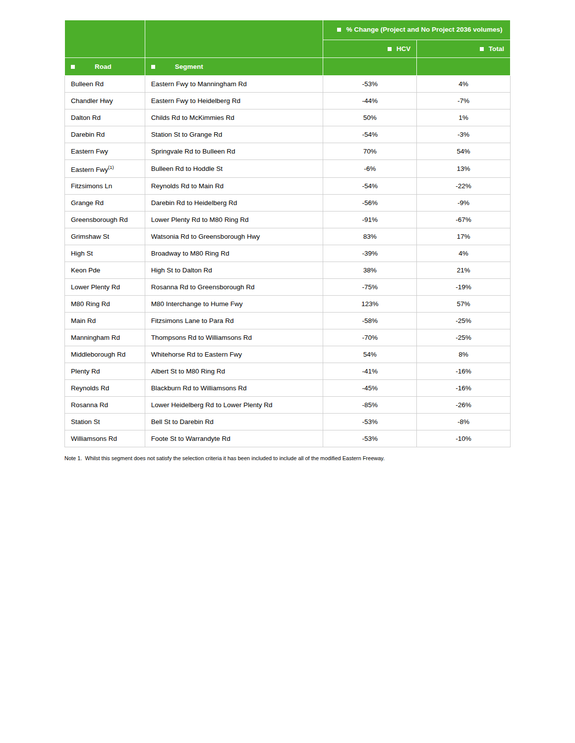| | | % Change (Project and No Project 2036 volumes) |
| --- | --- | --- |
| HCV | Total |
| Road | Segment | | |
| Bulleen Rd | Eastern Fwy to Manningham Rd | -53% | 4% |
| Chandler Hwy | Eastern Fwy to Heidelberg Rd | -44% | -7% |
| Dalton Rd | Childs Rd to McKimmies Rd | 50% | 1% |
| Darebin Rd | Station St to Grange Rd | -54% | -3% |
| Eastern Fwy | Springvale Rd to Bulleen Rd | 70% | 54% |
| Eastern Fwy (1) | Bulleen Rd to Hoddle St | -6% | 13% |
| Fitzsimons Ln | Reynolds Rd to Main Rd | -54% | -22% |
| Grange Rd | Darebin Rd to Heidelberg Rd | -56% | -9% |
| Greensborough Rd | Lower Plenty Rd to M80 Ring Rd | -91% | -67% |
| Grimshaw St | Watsonia Rd to Greensborough Hwy | 83% | 17% |
| High St | Broadway to M80 Ring Rd | -39% | 4% |
| Keon Pde | High St to Dalton Rd | 38% | 21% |
| Lower Plenty Rd | Rosanna Rd to Greensborough Rd | -75% | -19% |
| M80 Ring Rd | M80 Interchange to Hume Fwy | 123% | 57% |
| Main Rd | Fitzsimons Lane to Para Rd | -58% | -25% |
| Manningham Rd | Thompsons Rd to Williamsons Rd | -70% | -25% |
| Middleborough Rd | Whitehorse Rd to Eastern Fwy | 54% | 8% |
| Plenty Rd | Albert St to M80 Ring Rd | -41% | -16% |
| Reynolds Rd | Blackburn Rd to Williamsons Rd | -45% | -16% |
| Rosanna Rd | Lower Heidelberg Rd to Lower Plenty Rd | -85% | -26% |
| Station St | Bell St to Darebin Rd | -53% | -8% |
| Williamsons Rd | Foote St to Warrandyte Rd | -53% | -10% |
Note 1. Whilst this segment does not satisfy the selection criteria it has been included to include all of the modified Eastern Freeway.